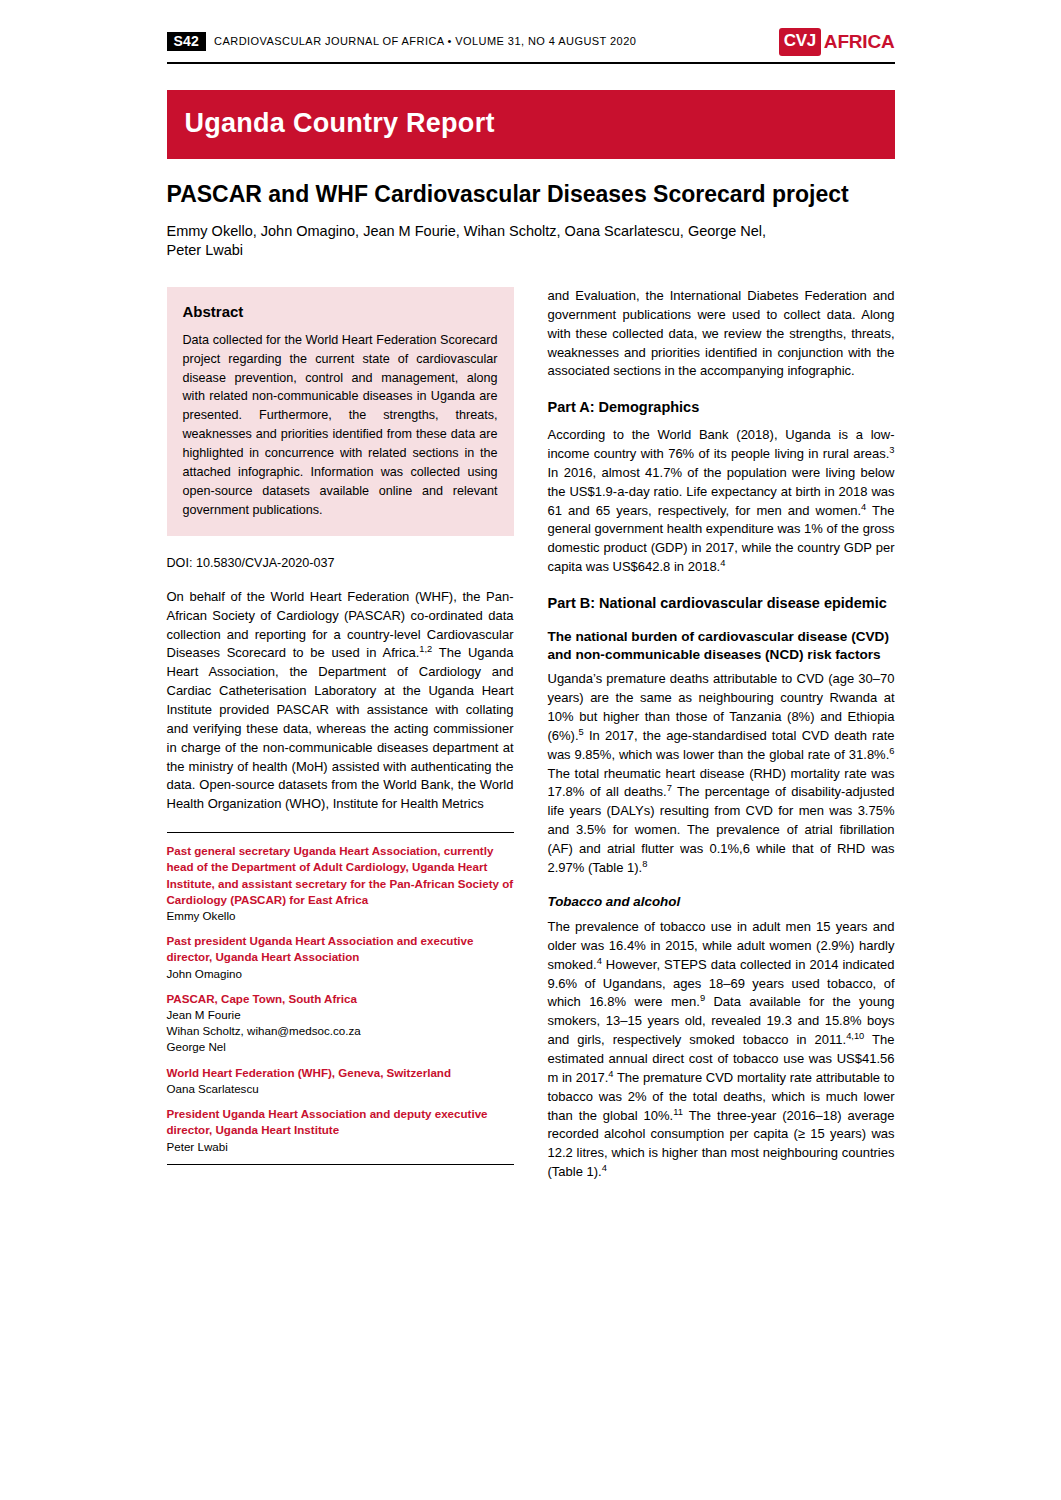S42 CARDIOVASCULAR JOURNAL OF AFRICA • Volume 31, No 4 August 2020
CVJ AFRICA
Uganda Country Report
PASCAR and WHF Cardiovascular Diseases Scorecard project
Emmy Okello, John Omagino, Jean M Fourie, Wihan Scholtz, Oana Scarlatescu, George Nel,
Peter Lwabi
Abstract
Data collected for the World Heart Federation Scorecard project regarding the current state of cardiovascular disease prevention, control and management, along with related non-communicable diseases in Uganda are presented. Furthermore, the strengths, threats, weaknesses and priorities identified from these data are highlighted in concurrence with related sections in the attached infographic. Information was collected using open-source datasets available online and relevant government publications.
DOI: 10.5830/CVJA-2020-037
On behalf of the World Heart Federation (WHF), the Pan-African Society of Cardiology (PASCAR) co-ordinated data collection and reporting for a country-level Cardiovascular Diseases Scorecard to be used in Africa.1,2 The Uganda Heart Association, the Department of Cardiology and Cardiac Catheterisation Laboratory at the Uganda Heart Institute provided PASCAR with assistance with collating and verifying these data, whereas the acting commissioner in charge of the non-communicable diseases department at the ministry of health (MoH) assisted with authenticating the data. Open-source datasets from the World Bank, the World Health Organization (WHO), Institute for Health Metrics
Past general secretary Uganda Heart Association, currently head of the Department of Adult Cardiology, Uganda Heart Institute, and assistant secretary for the Pan-African Society of Cardiology (PASCAR) for East Africa Emmy Okello
Past president Uganda Heart Association and executive director, Uganda Heart Association John Omagino
PASCAR, Cape Town, South Africa Jean M Fourie
Wihan Scholtz, wihan@medsoc.co.za
George Nel
World Heart Federation (WHF), Geneva, Switzerland Oana Scarlatescu
President Uganda Heart Association and deputy executive director, Uganda Heart Institute Peter Lwabi
and Evaluation, the International Diabetes Federation and government publications were used to collect data. Along with these collected data, we review the strengths, threats, weaknesses and priorities identified in conjunction with the associated sections in the accompanying infographic.
Part A: Demographics
According to the World Bank (2018), Uganda is a low-income country with 76% of its people living in rural areas.3 In 2016, almost 41.7% of the population were living below the US$1.9-a-day ratio. Life expectancy at birth in 2018 was 61 and 65 years, respectively, for men and women.4 The general government health expenditure was 1% of the gross domestic product (GDP) in 2017, while the country GDP per capita was US$642.8 in 2018.4
Part B: National cardiovascular disease epidemic
The national burden of cardiovascular disease (CVD) and non-communicable diseases (NCD) risk factors
Uganda’s premature deaths attributable to CVD (age 30–70 years) are the same as neighbouring country Rwanda at 10% but higher than those of Tanzania (8%) and Ethiopia (6%).5 In 2017, the age-standardised total CVD death rate was 9.85%, which was lower than the global rate of 31.8%.6 The total rheumatic heart disease (RHD) mortality rate was 17.8% of all deaths.7 The percentage of disability-adjusted life years (DALYs) resulting from CVD for men was 3.75% and 3.5% for women. The prevalence of atrial fibrillation (AF) and atrial flutter was 0.1%,6 while that of RHD was 2.97% (Table 1).8
Tobacco and alcohol
The prevalence of tobacco use in adult men 15 years and older was 16.4% in 2015, while adult women (2.9%) hardly smoked.4 However, STEPS data collected in 2014 indicated 9.6% of Ugandans, ages 18–69 years used tobacco, of which 16.8% were men.9 Data available for the young smokers, 13–15 years old, revealed 19.3 and 15.8% boys and girls, respectively smoked tobacco in 2011.4,10 The estimated annual direct cost of tobacco use was US$41.56 m in 2017.4 The premature CVD mortality rate attributable to tobacco was 2% of the total deaths, which is much lower than the global 10%.11 The three-year (2016–18) average recorded alcohol consumption per capita (≥ 15 years) was 12.2 litres, which is higher than most neighbouring countries (Table 1).4